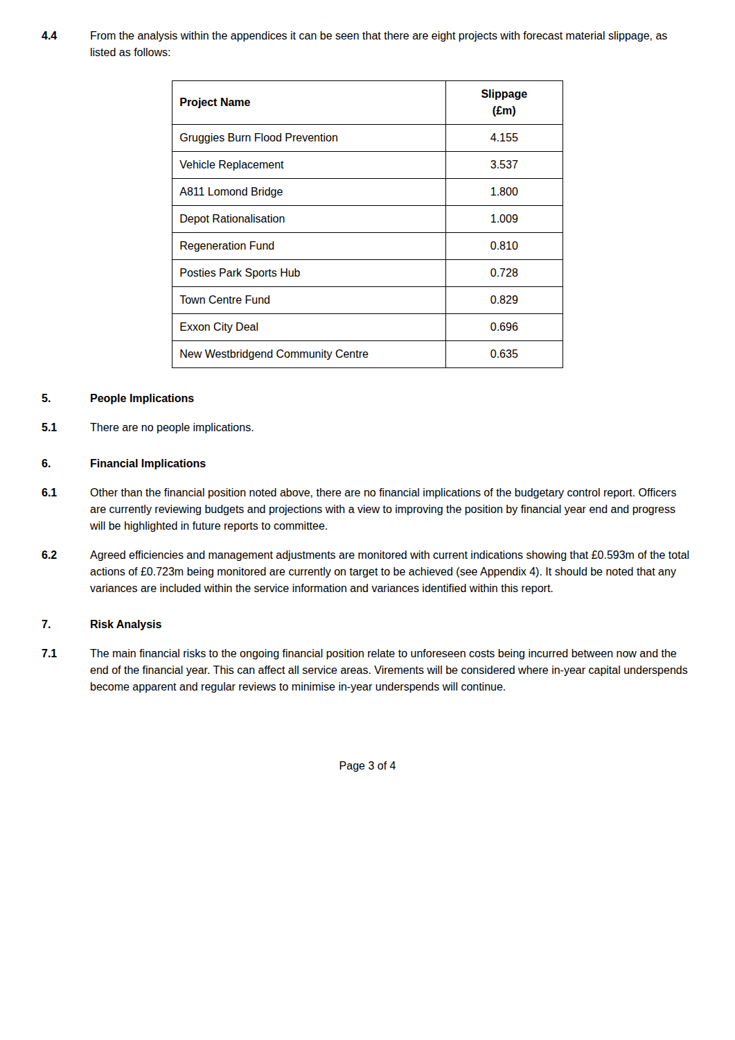4.4
From the analysis within the appendices it can be seen that there are eight projects with forecast material slippage, as listed as follows:
| Project Name | Slippage (£m) |
| --- | --- |
| Gruggies Burn Flood Prevention | 4.155 |
| Vehicle Replacement | 3.537 |
| A811 Lomond Bridge | 1.800 |
| Depot Rationalisation | 1.009 |
| Regeneration Fund | 0.810 |
| Posties Park Sports Hub | 0.728 |
| Town Centre Fund | 0.829 |
| Exxon City Deal | 0.696 |
| New Westbridgend Community Centre | 0.635 |
5.
People Implications
5.1
There are no people implications.
6.
Financial Implications
6.1
Other than the financial position noted above, there are no financial implications of the budgetary control report. Officers are currently reviewing budgets and projections with a view to improving the position by financial year end and progress will be highlighted in future reports to committee.
6.2
Agreed efficiencies and management adjustments are monitored with current indications showing that £0.593m of the total actions of £0.723m being monitored are currently on target to be achieved (see Appendix 4). It should be noted that any variances are included within the service information and variances identified within this report.
7.
Risk Analysis
7.1
The main financial risks to the ongoing financial position relate to unforeseen costs being incurred between now and the end of the financial year. This can affect all service areas. Virements will be considered where in-year capital underspends become apparent and regular reviews to minimise in-year underspends will continue.
Page 3 of 4